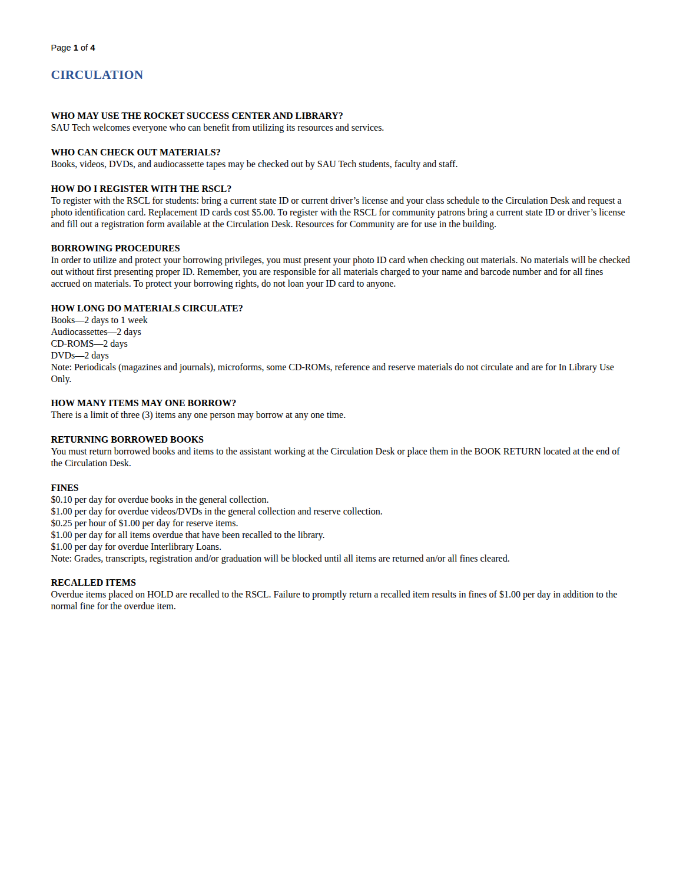Page 1 of 4
CIRCULATION
Who may use the Rocket Success Center and Library?
SAU Tech welcomes everyone who can benefit from utilizing its resources and services.
Who can check out materials?
Books, videos, DVDs, and audiocassette tapes may be checked out by SAU Tech students, faculty and staff.
How do I register with the RSCL?
To register with the RSCL for students: bring a current state ID or current driver’s license and your class schedule to the Circulation Desk and request a photo identification card. Replacement ID cards cost $5.00. To register with the RSCL for community patrons bring a current state ID or driver’s license and fill out a registration form available at the Circulation Desk. Resources for Community are for use in the building.
Borrowing Procedures
In order to utilize and protect your borrowing privileges, you must present your photo ID card when checking out materials. No materials will be checked out without first presenting proper ID. Remember, you are responsible for all materials charged to your name and barcode number and for all fines accrued on materials. To protect your borrowing rights, do not loan your ID card to anyone.
How long do materials circulate?
Books—2 days to 1 week
Audiocassettes—2 days
CD-ROMS—2 days
DVDs—2 days
Note: Periodicals (magazines and journals), microforms, some CD-ROMs, reference and reserve materials do not circulate and are for In Library Use Only.
How many items may one borrow?
There is a limit of three (3) items any one person may borrow at any one time.
Returning Borrowed Books
You must return borrowed books and items to the assistant working at the Circulation Desk or place them in the BOOK RETURN located at the end of the Circulation Desk.
Fines
$0.10 per day for overdue books in the general collection.
$1.00 per day for overdue videos/DVDs in the general collection and reserve collection.
$0.25 per hour of $1.00 per day for reserve items.
$1.00 per day for all items overdue that have been recalled to the library.
$1.00 per day for overdue Interlibrary Loans.
Note: Grades, transcripts, registration and/or graduation will be blocked until all items are returned an/or all fines cleared.
Recalled Items
Overdue items placed on HOLD are recalled to the RSCL. Failure to promptly return a recalled item results in fines of $1.00 per day in addition to the normal fine for the overdue item.